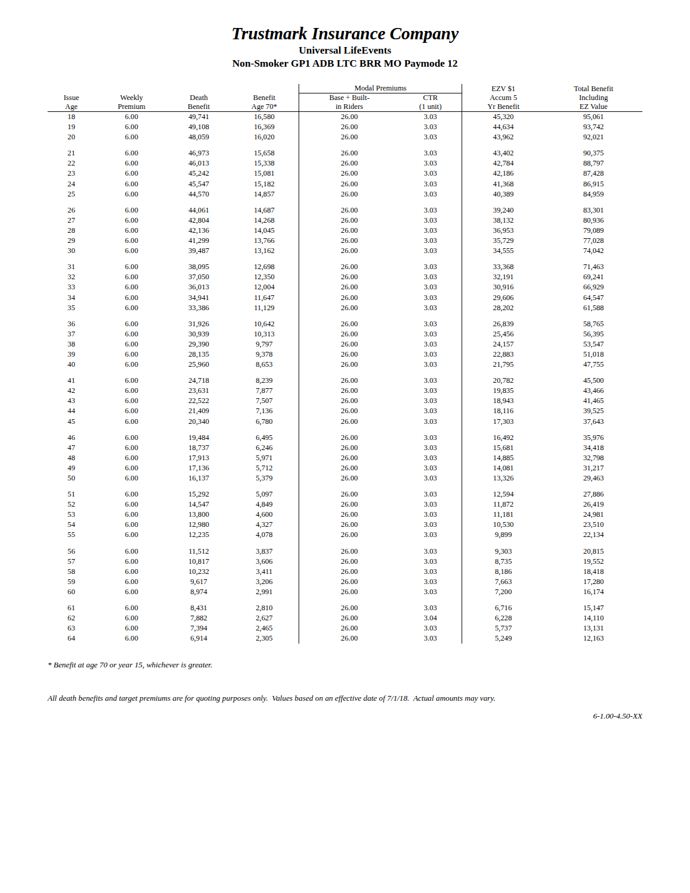Trustmark Insurance Company
Universal LifeEvents
Non-Smoker GP1 ADB LTC BRR MO Paymode 12
| | | | | Modal Premiums | EZV $1 | Total Benefit |
| --- | --- | --- | --- | --- | --- | --- |
| Issue | Weekly | Death | Benefit | Base + Built- | CTR | Accum 5 | Including |
| Age | Premium | Benefit | Age 70* | in Riders | (1 unit) | Yr Benefit | EZ Value |
| 18 | 6.00 | 49,741 | 16,580 | 26.00 | 3.03 | 45,320 | 95,061 |
| 19 | 6.00 | 49,108 | 16,369 | 26.00 | 3.03 | 44,634 | 93,742 |
| 20 | 6.00 | 48,059 | 16,020 | 26.00 | 3.03 | 43,962 | 92,021 |
| 21 | 6.00 | 46,973 | 15,658 | 26.00 | 3.03 | 43,402 | 90,375 |
| 22 | 6.00 | 46,013 | 15,338 | 26.00 | 3.03 | 42,784 | 88,797 |
| 23 | 6.00 | 45,242 | 15,081 | 26.00 | 3.03 | 42,186 | 87,428 |
| 24 | 6.00 | 45,547 | 15,182 | 26.00 | 3.03 | 41,368 | 86,915 |
| 25 | 6.00 | 44,570 | 14,857 | 26.00 | 3.03 | 40,389 | 84,959 |
| 26 | 6.00 | 44,061 | 14,687 | 26.00 | 3.03 | 39,240 | 83,301 |
| 27 | 6.00 | 42,804 | 14,268 | 26.00 | 3.03 | 38,132 | 80,936 |
| 28 | 6.00 | 42,136 | 14,045 | 26.00 | 3.03 | 36,953 | 79,089 |
| 29 | 6.00 | 41,299 | 13,766 | 26.00 | 3.03 | 35,729 | 77,028 |
| 30 | 6.00 | 39,487 | 13,162 | 26.00 | 3.03 | 34,555 | 74,042 |
| 31 | 6.00 | 38,095 | 12,698 | 26.00 | 3.03 | 33,368 | 71,463 |
| 32 | 6.00 | 37,050 | 12,350 | 26.00 | 3.03 | 32,191 | 69,241 |
| 33 | 6.00 | 36,013 | 12,004 | 26.00 | 3.03 | 30,916 | 66,929 |
| 34 | 6.00 | 34,941 | 11,647 | 26.00 | 3.03 | 29,606 | 64,547 |
| 35 | 6.00 | 33,386 | 11,129 | 26.00 | 3.03 | 28,202 | 61,588 |
| 36 | 6.00 | 31,926 | 10,642 | 26.00 | 3.03 | 26,839 | 58,765 |
| 37 | 6.00 | 30,939 | 10,313 | 26.00 | 3.03 | 25,456 | 56,395 |
| 38 | 6.00 | 29,390 | 9,797 | 26.00 | 3.03 | 24,157 | 53,547 |
| 39 | 6.00 | 28,135 | 9,378 | 26.00 | 3.03 | 22,883 | 51,018 |
| 40 | 6.00 | 25,960 | 8,653 | 26.00 | 3.03 | 21,795 | 47,755 |
| 41 | 6.00 | 24,718 | 8,239 | 26.00 | 3.03 | 20,782 | 45,500 |
| 42 | 6.00 | 23,631 | 7,877 | 26.00 | 3.03 | 19,835 | 43,466 |
| 43 | 6.00 | 22,522 | 7,507 | 26.00 | 3.03 | 18,943 | 41,465 |
| 44 | 6.00 | 21,409 | 7,136 | 26.00 | 3.03 | 18,116 | 39,525 |
| 45 | 6.00 | 20,340 | 6,780 | 26.00 | 3.03 | 17,303 | 37,643 |
| 46 | 6.00 | 19,484 | 6,495 | 26.00 | 3.03 | 16,492 | 35,976 |
| 47 | 6.00 | 18,737 | 6,246 | 26.00 | 3.03 | 15,681 | 34,418 |
| 48 | 6.00 | 17,913 | 5,971 | 26.00 | 3.03 | 14,885 | 32,798 |
| 49 | 6.00 | 17,136 | 5,712 | 26.00 | 3.03 | 14,081 | 31,217 |
| 50 | 6.00 | 16,137 | 5,379 | 26.00 | 3.03 | 13,326 | 29,463 |
| 51 | 6.00 | 15,292 | 5,097 | 26.00 | 3.03 | 12,594 | 27,886 |
| 52 | 6.00 | 14,547 | 4,849 | 26.00 | 3.03 | 11,872 | 26,419 |
| 53 | 6.00 | 13,800 | 4,600 | 26.00 | 3.03 | 11,181 | 24,981 |
| 54 | 6.00 | 12,980 | 4,327 | 26.00 | 3.03 | 10,530 | 23,510 |
| 55 | 6.00 | 12,235 | 4,078 | 26.00 | 3.03 | 9,899 | 22,134 |
| 56 | 6.00 | 11,512 | 3,837 | 26.00 | 3.03 | 9,303 | 20,815 |
| 57 | 6.00 | 10,817 | 3,606 | 26.00 | 3.03 | 8,735 | 19,552 |
| 58 | 6.00 | 10,232 | 3,411 | 26.00 | 3.03 | 8,186 | 18,418 |
| 59 | 6.00 | 9,617 | 3,206 | 26.00 | 3.03 | 7,663 | 17,280 |
| 60 | 6.00 | 8,974 | 2,991 | 26.00 | 3.03 | 7,200 | 16,174 |
| 61 | 6.00 | 8,431 | 2,810 | 26.00 | 3.03 | 6,716 | 15,147 |
| 62 | 6.00 | 7,882 | 2,627 | 26.00 | 3.04 | 6,228 | 14,110 |
| 63 | 6.00 | 7,394 | 2,465 | 26.00 | 3.03 | 5,737 | 13,131 |
| 64 | 6.00 | 6,914 | 2,305 | 26.00 | 3.03 | 5,249 | 12,163 |
* Benefit at age 70 or year 15, whichever is greater.
All death benefits and target premiums are for quoting purposes only. Values based on an effective date of 7/1/18. Actual amounts may vary.
6-1.00-4.50-XX